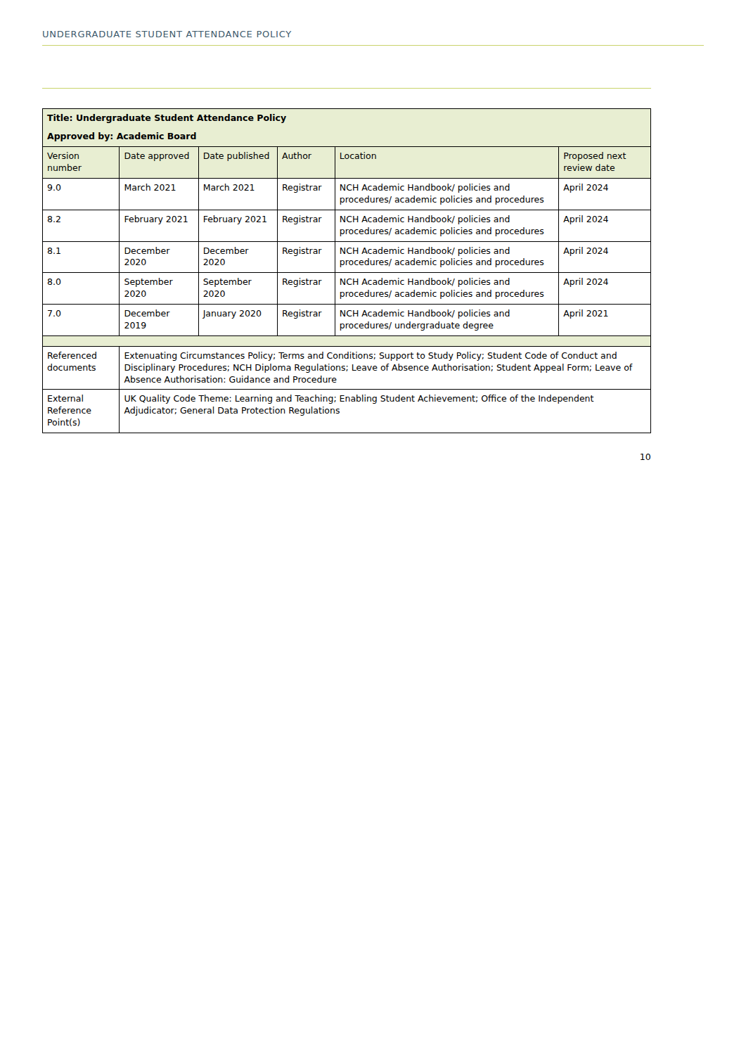Undergraduate Student Attendance Policy
| Title: Undergraduate Student Attendance Policy |
| Approved by: Academic Board |
| Version number | Date approved | Date published | Author | Location | Proposed next review date |
| 9.0 | March 2021 | March 2021 | Registrar | NCH Academic Handbook/ policies and procedures/ academic policies and procedures | April 2024 |
| 8.2 | February 2021 | February 2021 | Registrar | NCH Academic Handbook/ policies and procedures/ academic policies and procedures | April 2024 |
| 8.1 | December 2020 | December 2020 | Registrar | NCH Academic Handbook/ policies and procedures/ academic policies and procedures | April 2024 |
| 8.0 | September 2020 | September 2020 | Registrar | NCH Academic Handbook/ policies and procedures/ academic policies and procedures | April 2024 |
| 7.0 | December 2019 | January 2020 | Registrar | NCH Academic Handbook/ policies and procedures/ undergraduate degree | April 2021 |
| Referenced documents | Extenuating Circumstances Policy; Terms and Conditions; Support to Study Policy; Student Code of Conduct and Disciplinary Procedures; NCH Diploma Regulations; Leave of Absence Authorisation; Student Appeal Form; Leave of Absence Authorisation: Guidance and Procedure |
| External Reference Point(s) | UK Quality Code Theme: Learning and Teaching; Enabling Student Achievement; Office of the Independent Adjudicator; General Data Protection Regulations |
10